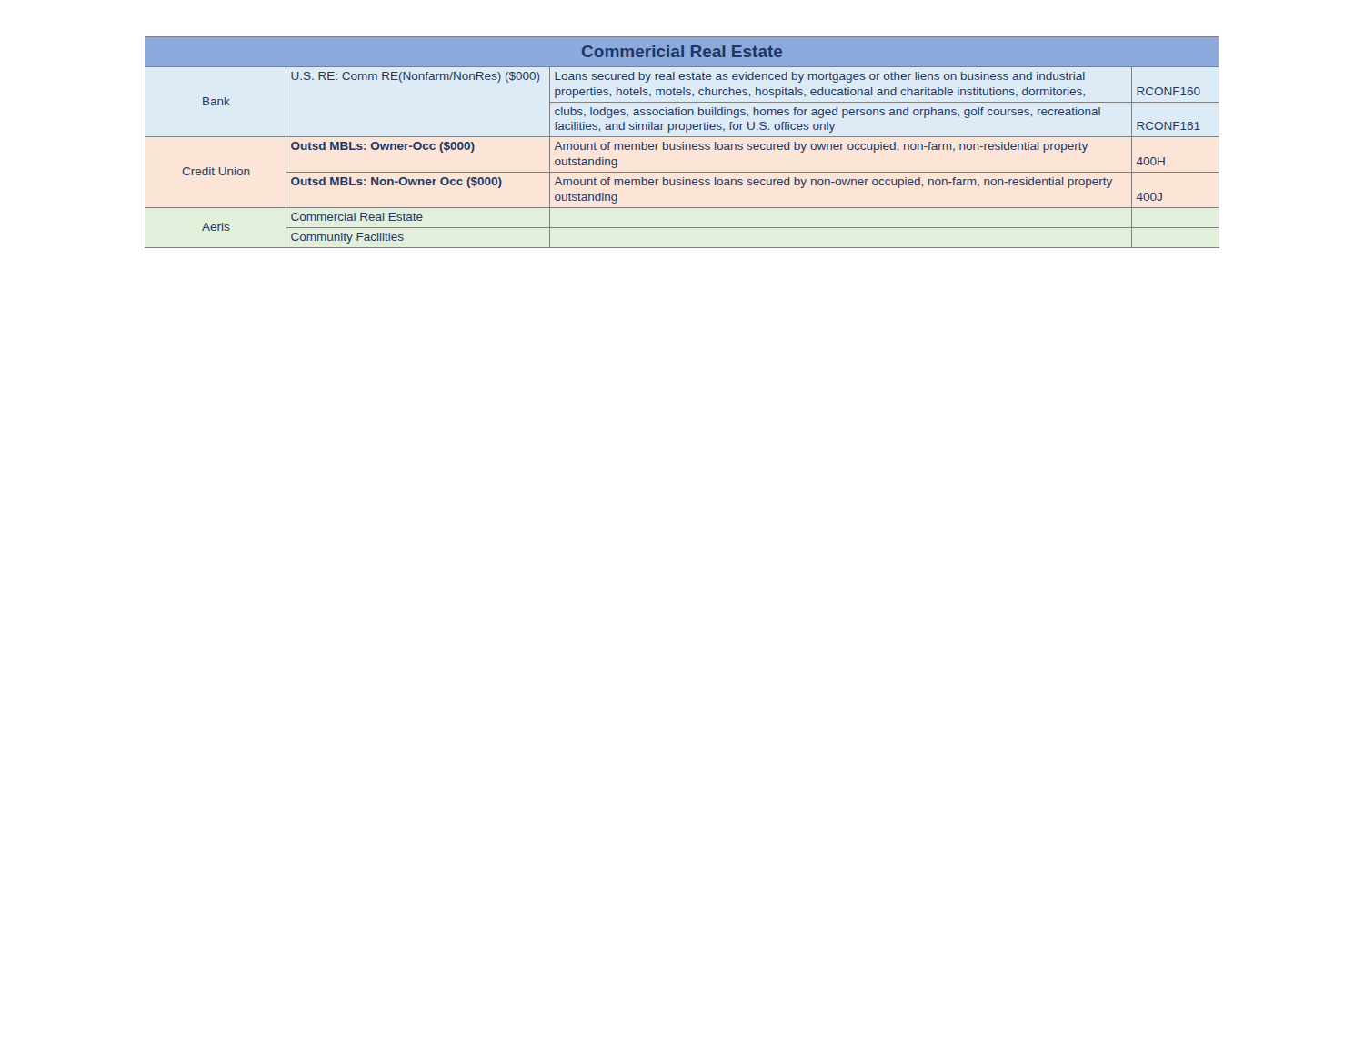| Commericial Real Estate |
| Bank | U.S. RE: Comm RE(Nonfarm/NonRes) ($000) | Loans secured by real estate as evidenced by mortgages or other liens on business and industrial properties, hotels, motels, churches, hospitals, educational and charitable institutions, dormitories, | RCONF160 |
| clubs, lodges, association buildings, homes for aged persons and orphans, golf courses, recreational facilities, and similar properties, for U.S. offices only | RCONF161 |
| Credit Union | Outsd MBLs: Owner-Occ ($000) | Amount of member business loans secured by owner occupied, non-farm, non-residential property outstanding | 400H |
| Outsd MBLs: Non-Owner Occ ($000) | Amount of member business loans secured by non-owner occupied, non-farm, non-residential property outstanding | 400J |
| Aeris | Commercial Real Estate | | |
| Community Facilities | | |